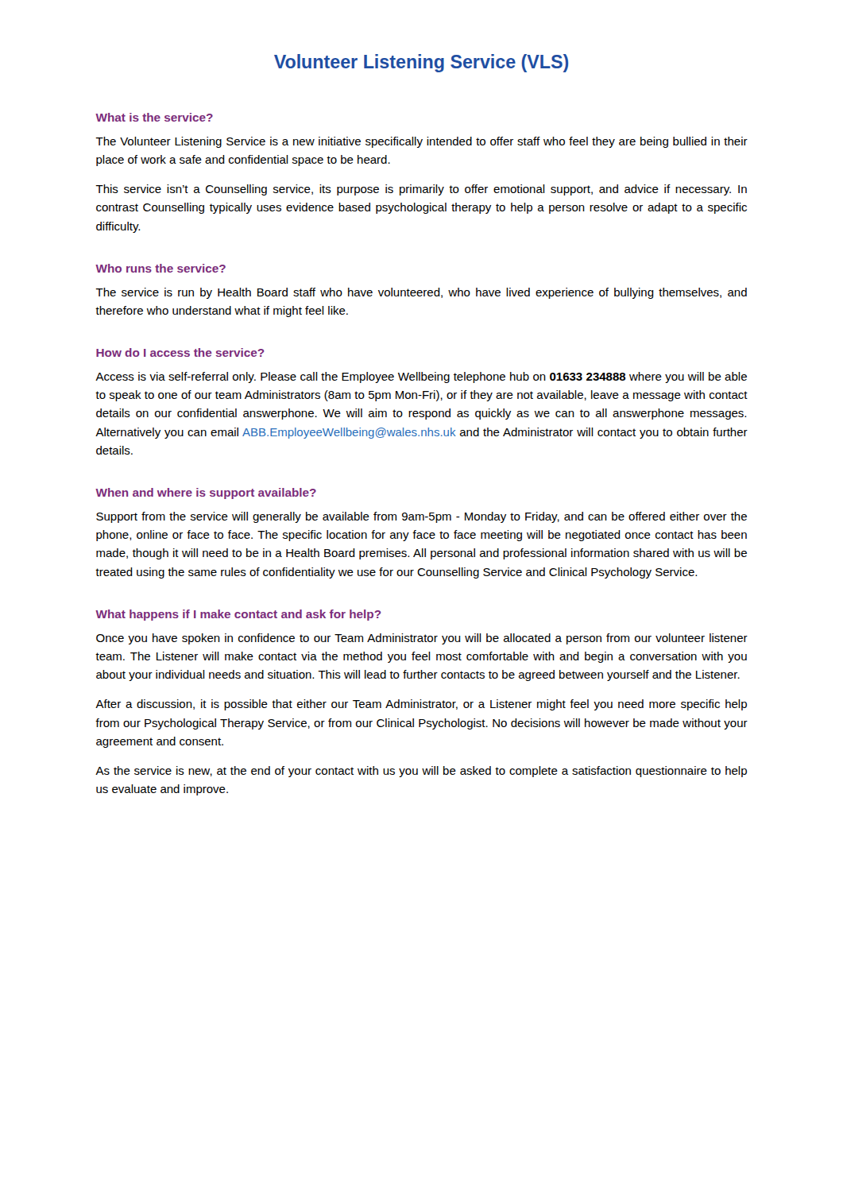Volunteer Listening Service (VLS)
What is the service?
The Volunteer Listening Service is a new initiative specifically intended to offer staff who feel they are being bullied in their place of work a safe and confidential space to be heard.
This service isn’t a Counselling service, its purpose is primarily to offer emotional support, and advice if necessary. In contrast Counselling typically uses evidence based psychological therapy to help a person resolve or adapt to a specific difficulty.
Who runs the service?
The service is run by Health Board staff who have volunteered, who have lived experience of bullying themselves, and therefore who understand what if might feel like.
How do I access the service?
Access is via self-referral only. Please call the Employee Wellbeing telephone hub on 01633 234888 where you will be able to speak to one of our team Administrators (8am to 5pm Mon-Fri), or if they are not available, leave a message with contact details on our confidential answerphone. We will aim to respond as quickly as we can to all answerphone messages. Alternatively you can email ABB.EmployeeWellbeing@wales.nhs.uk and the Administrator will contact you to obtain further details.
When and where is support available?
Support from the service will generally be available from 9am-5pm - Monday to Friday, and can be offered either over the phone, online or face to face. The specific location for any face to face meeting will be negotiated once contact has been made, though it will need to be in a Health Board premises. All personal and professional information shared with us will be treated using the same rules of confidentiality we use for our Counselling Service and Clinical Psychology Service.
What happens if I make contact and ask for help?
Once you have spoken in confidence to our Team Administrator you will be allocated a person from our volunteer listener team. The Listener will make contact via the method you feel most comfortable with and begin a conversation with you about your individual needs and situation. This will lead to further contacts to be agreed between yourself and the Listener.
After a discussion, it is possible that either our Team Administrator, or a Listener might feel you need more specific help from our Psychological Therapy Service, or from our Clinical Psychologist. No decisions will however be made without your agreement and consent.
As the service is new, at the end of your contact with us you will be asked to complete a satisfaction questionnaire to help us evaluate and improve.